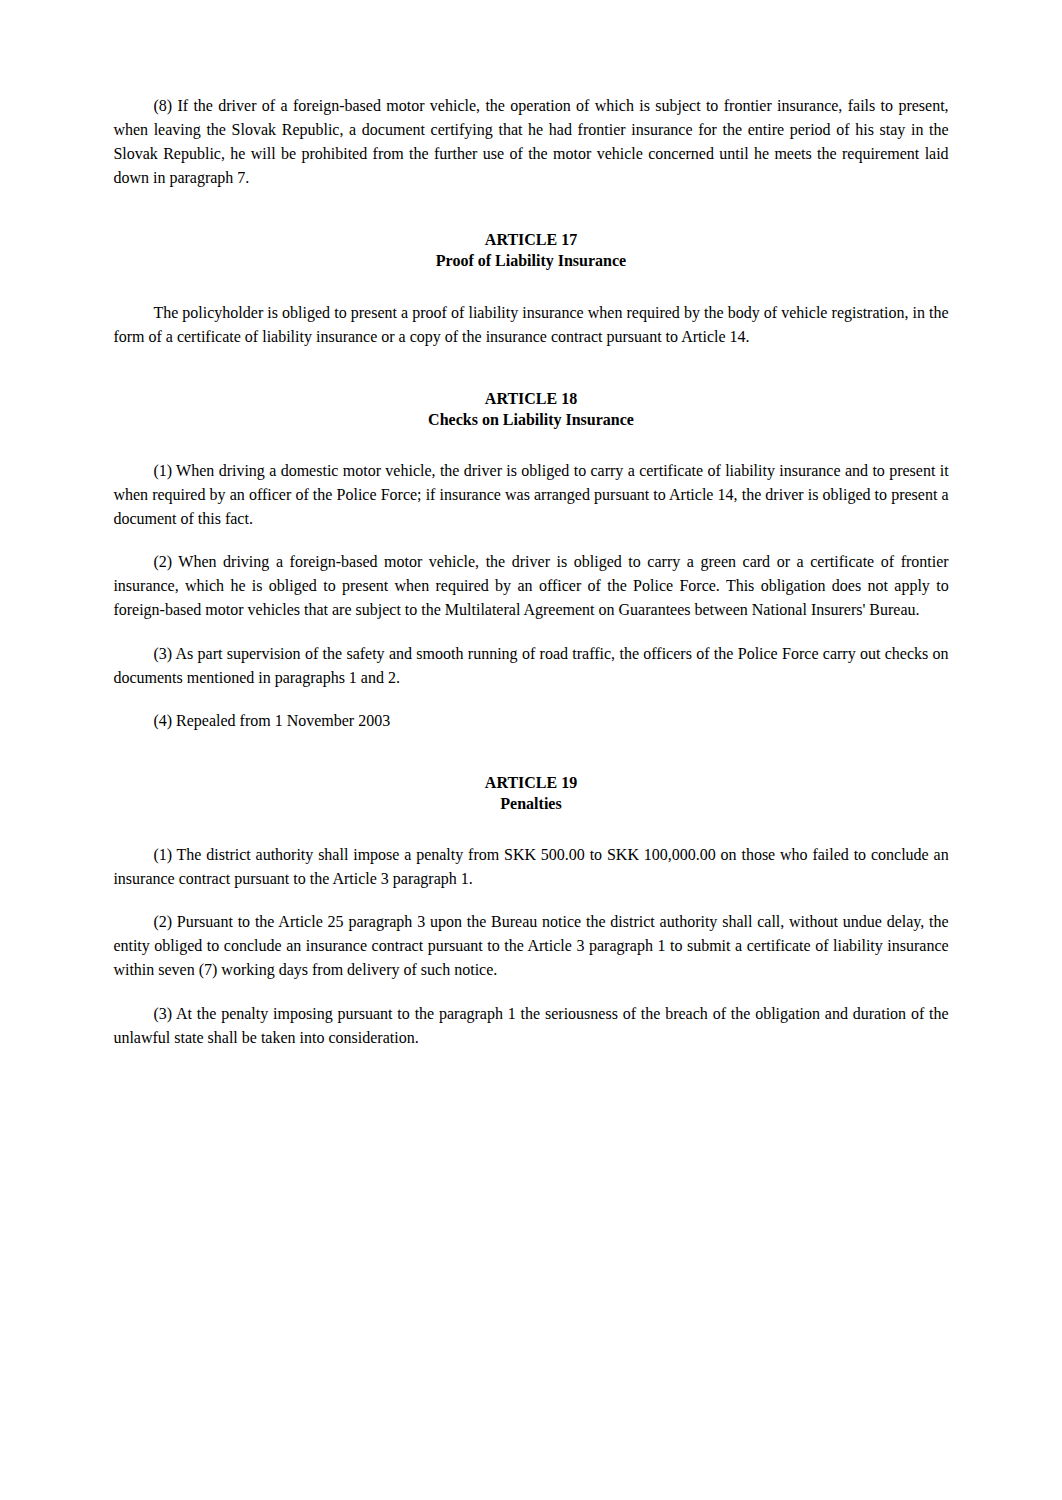(8) If the driver of a foreign-based motor vehicle, the operation of which is subject to frontier insurance, fails to present, when leaving the Slovak Republic, a document certifying that he had frontier insurance for the entire period of his stay in the Slovak Republic, he will be prohibited from the further use of the motor vehicle concerned until he meets the requirement laid down in paragraph 7.
ARTICLE 17Proof of Liability Insurance
The policyholder is obliged to present a proof of liability insurance when required by the body of vehicle registration, in the form of a certificate of liability insurance or a copy of the insurance contract pursuant to Article 14.
ARTICLE 18Checks on Liability Insurance
(1) When driving a domestic motor vehicle, the driver is obliged to carry a certificate of liability insurance and to present it when required by an officer of the Police Force; if insurance was arranged pursuant to Article 14, the driver is obliged to present a document of this fact.
(2) When driving a foreign-based motor vehicle, the driver is obliged to carry a green card or a certificate of frontier insurance, which he is obliged to present when required by an officer of the Police Force. This obligation does not apply to foreign-based motor vehicles that are subject to the Multilateral Agreement on Guarantees between National Insurers' Bureau.
(3) As part supervision of the safety and smooth running of road traffic, the officers of the Police Force carry out checks on documents mentioned in paragraphs 1 and 2.
(4) Repealed from 1 November 2003
ARTICLE 19Penalties
(1) The district authority shall impose a penalty from SKK 500.00 to SKK 100,000.00 on those who failed to conclude an insurance contract pursuant to the Article 3 paragraph 1.
(2) Pursuant to the Article 25 paragraph 3 upon the Bureau notice the district authority shall call, without undue delay, the entity obliged to conclude an insurance contract pursuant to the Article 3 paragraph 1 to submit a certificate of liability insurance within seven (7) working days from delivery of such notice.
(3) At the penalty imposing pursuant to the paragraph 1 the seriousness of the breach of the obligation and duration of the unlawful state shall be taken into consideration.